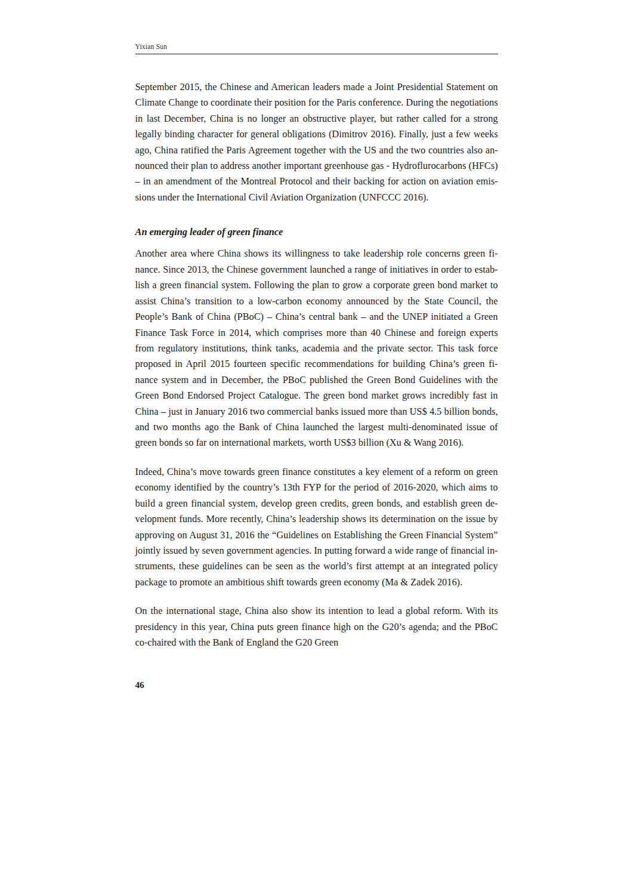Yixian Sun
September 2015, the Chinese and American leaders made a Joint Presidential Statement on Climate Change to coordinate their position for the Paris conference. During the negotiations in last December, China is no longer an obstructive player, but rather called for a strong legally binding character for general obligations (Dimitrov 2016). Finally, just a few weeks ago, China ratified the Paris Agreement together with the US and the two countries also announced their plan to address another important greenhouse gas - Hydroflurocarbons (HFCs) – in an amendment of the Montreal Protocol and their backing for action on aviation emissions under the International Civil Aviation Organization (UNFCCC 2016).
An emerging leader of green finance
Another area where China shows its willingness to take leadership role concerns green finance. Since 2013, the Chinese government launched a range of initiatives in order to establish a green financial system. Following the plan to grow a corporate green bond market to assist China’s transition to a low-carbon economy announced by the State Council, the People’s Bank of China (PBoC) – China’s central bank – and the UNEP initiated a Green Finance Task Force in 2014, which comprises more than 40 Chinese and foreign experts from regulatory institutions, think tanks, academia and the private sector. This task force proposed in April 2015 fourteen specific recommendations for building China’s green finance system and in December, the PBoC published the Green Bond Guidelines with the Green Bond Endorsed Project Catalogue. The green bond market grows incredibly fast in China – just in January 2016 two commercial banks issued more than US$ 4.5 billion bonds, and two months ago the Bank of China launched the largest multi-denominated issue of green bonds so far on international markets, worth US$3 billion (Xu & Wang 2016).
Indeed, China’s move towards green finance constitutes a key element of a reform on green economy identified by the country’s 13th FYP for the period of 2016-2020, which aims to build a green financial system, develop green credits, green bonds, and establish green development funds. More recently, China’s leadership shows its determination on the issue by approving on August 31, 2016 the “Guidelines on Establishing the Green Financial System” jointly issued by seven government agencies. In putting forward a wide range of financial instruments, these guidelines can be seen as the world’s first attempt at an integrated policy package to promote an ambitious shift towards green economy (Ma & Zadek 2016).
On the international stage, China also show its intention to lead a global reform. With its presidency in this year, China puts green finance high on the G20’s agenda; and the PBoC co-chaired with the Bank of England the G20 Green
46